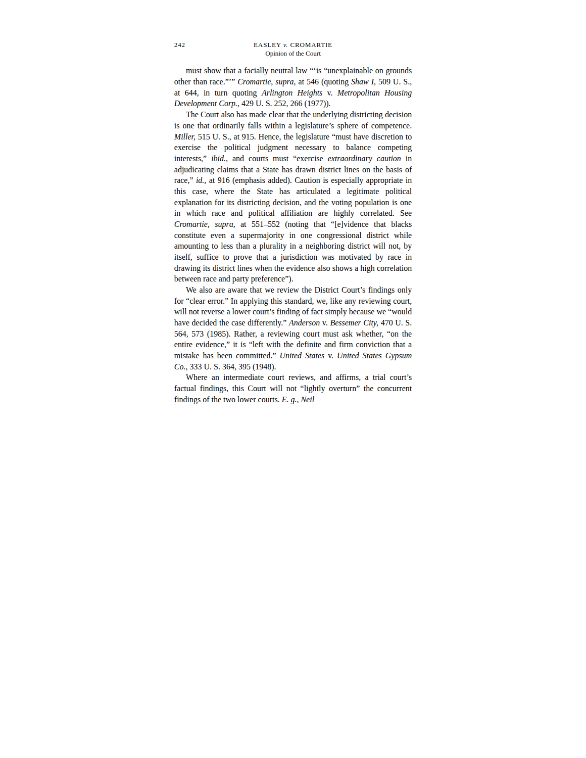242 EASLEY v. CROMARTIE
Opinion of the Court
must show that a facially neutral law “‘is “unexplainable on grounds other than race.”’” Cromartie, supra, at 546 (quoting Shaw I, 509 U. S., at 644, in turn quoting Arlington Heights v. Metropolitan Housing Development Corp., 429 U. S. 252, 266 (1977)).
The Court also has made clear that the underlying districting decision is one that ordinarily falls within a legislature’s sphere of competence. Miller, 515 U. S., at 915. Hence, the legislature “must have discretion to exercise the political judgment necessary to balance competing interests,” ibid., and courts must “exercise extraordinary caution in adjudicating claims that a State has drawn district lines on the basis of race,” id., at 916 (emphasis added). Caution is especially appropriate in this case, where the State has articulated a legitimate political explanation for its districting decision, and the voting population is one in which race and political affiliation are highly correlated. See Cromartie, supra, at 551–552 (noting that “[e]vidence that blacks constitute even a supermajority in one congressional district while amounting to less than a plurality in a neighboring district will not, by itself, suffice to prove that a jurisdiction was motivated by race in drawing its district lines when the evidence also shows a high correlation between race and party preference”).
We also are aware that we review the District Court’s findings only for “clear error.” In applying this standard, we, like any reviewing court, will not reverse a lower court’s finding of fact simply because we “would have decided the case differently.” Anderson v. Bessemer City, 470 U. S. 564, 573 (1985). Rather, a reviewing court must ask whether, “on the entire evidence,” it is “left with the definite and firm conviction that a mistake has been committed.” United States v. United States Gypsum Co., 333 U. S. 364, 395 (1948).
Where an intermediate court reviews, and affirms, a trial court’s factual findings, this Court will not “lightly overturn” the concurrent findings of the two lower courts. E. g., Neil